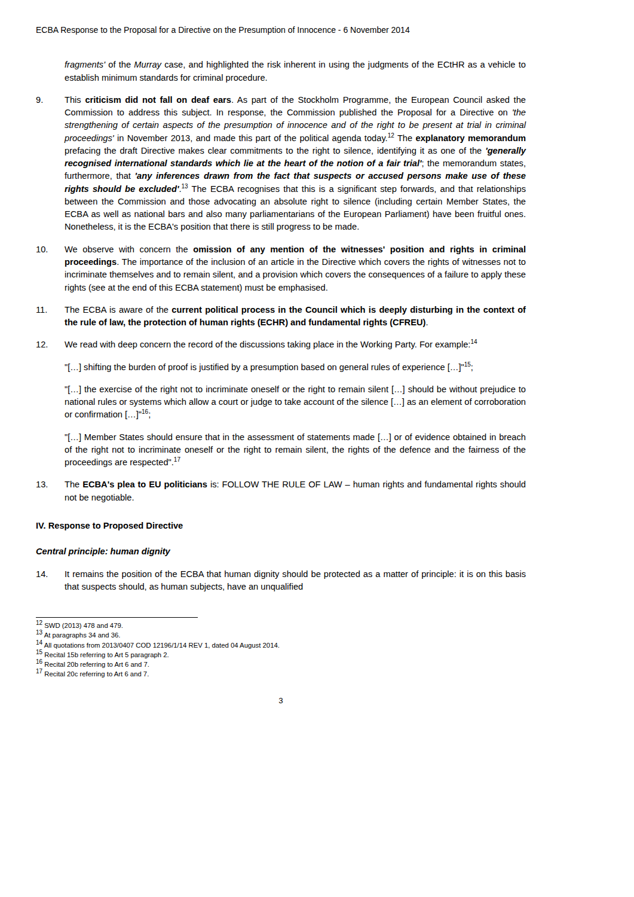ECBA Response to the Proposal for a Directive on the Presumption of Innocence - 6 November 2014
fragments' of the Murray case, and highlighted the risk inherent in using the judgments of the ECtHR as a vehicle to establish minimum standards for criminal procedure.
9.
This criticism did not fall on deaf ears. As part of the Stockholm Programme, the European Council asked the Commission to address this subject. In response, the Commission published the Proposal for a Directive on 'the strengthening of certain aspects of the presumption of innocence and of the right to be present at trial in criminal proceedings' in November 2013, and made this part of the political agenda today.12 The explanatory memorandum prefacing the draft Directive makes clear commitments to the right to silence, identifying it as one of the 'generally recognised international standards which lie at the heart of the notion of a fair trial'; the memorandum states, furthermore, that 'any inferences drawn from the fact that suspects or accused persons make use of these rights should be excluded'.13 The ECBA recognises that this is a significant step forwards, and that relationships between the Commission and those advocating an absolute right to silence (including certain Member States, the ECBA as well as national bars and also many parliamentarians of the European Parliament) have been fruitful ones. Nonetheless, it is the ECBA's position that there is still progress to be made.
10.
We observe with concern the omission of any mention of the witnesses' position and rights in criminal proceedings. The importance of the inclusion of an article in the Directive which covers the rights of witnesses not to incriminate themselves and to remain silent, and a provision which covers the consequences of a failure to apply these rights (see at the end of this ECBA statement) must be emphasised.
11.
The ECBA is aware of the current political process in the Council which is deeply disturbing in the context of the rule of law, the protection of human rights (ECHR) and fundamental rights (CFREU).
12.
We read with deep concern the record of the discussions taking place in the Working Party. For example:14
"[…] shifting the burden of proof is justified by a presumption based on general rules of experience […]"15;
"[…] the exercise of the right not to incriminate oneself or the right to remain silent […] should be without prejudice to national rules or systems which allow a court or judge to take account of the silence […] as an element of corroboration or confirmation […]"16;
"[…] Member States should ensure that in the assessment of statements made […] or of evidence obtained in breach of the right not to incriminate oneself or the right to remain silent, the rights of the defence and the fairness of the proceedings are respected".17
13.
The ECBA's plea to EU politicians is: FOLLOW THE RULE OF LAW – human rights and fundamental rights should not be negotiable.
IV. Response to Proposed Directive
Central principle: human dignity
14.
It remains the position of the ECBA that human dignity should be protected as a matter of principle: it is on this basis that suspects should, as human subjects, have an unqualified
12 SWD (2013) 478 and 479.
13 At paragraphs 34 and 36.
14 All quotations from 2013/0407 COD 12196/1/14 REV 1, dated 04 August 2014.
15 Recital 15b referring to Art 5 paragraph 2.
16 Recital 20b referring to Art 6 and 7.
17 Recital 20c referring to Art 6 and 7.
3